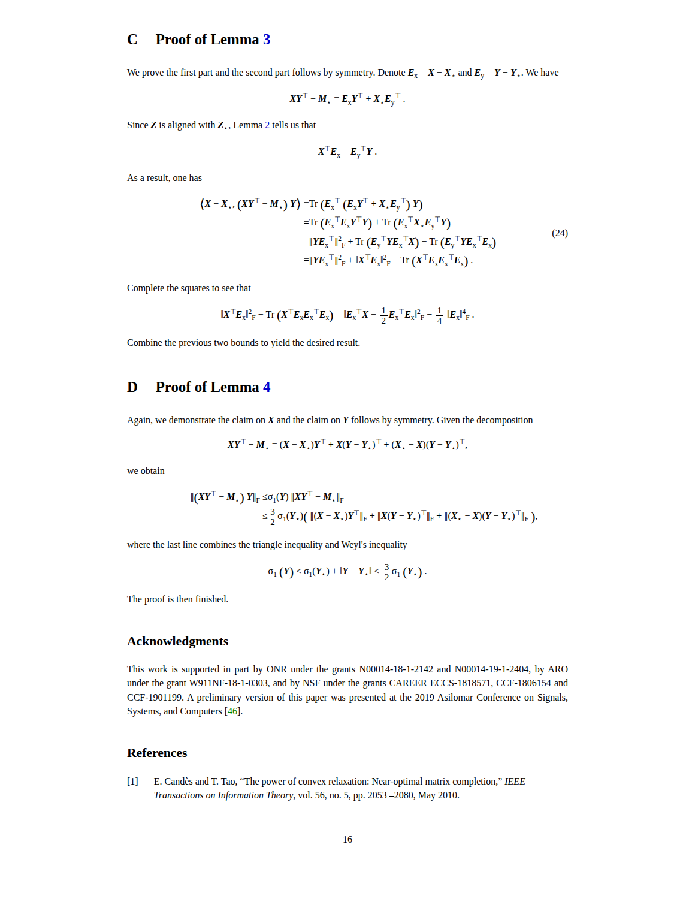CProof of Lemma 3
We prove the first part and the second part follows by symmetry. Denote Ex = X − X⋆ and Ey = Y − Y⋆. We have
XY⊤ − M⋆ = ExY⊤ + X⋆Ey⊤ .
Since Z is aligned with Z⋆, Lemma 2 tells us that
X⊤Ex = Ey⊤Y .
As a result, one has
⟨X − X⋆, (XY⊤ − M⋆) Y⟩ = Tr (Ex⊤ (ExY⊤ + X⋆Ey⊤) Y) = Tr (Ex⊤ExY⊤Y) + Tr (Ex⊤X⋆Ey⊤Y) = ‖YEx⊤‖2F + Tr (Ey⊤YEx⊤X) − Tr (Ey⊤YEx⊤Ex) = ‖YEx⊤‖2F + ‖X⊤Ex‖2F − Tr (X⊤ExEx⊤Ex) . (24)
Complete the squares to see that
‖X⊤Ex‖2F − Tr (X⊤ExEx⊤Ex) = ‖Ex⊤X − 12 Ex⊤Ex‖2F − 14 ‖Ex‖4F .
Combine the previous two bounds to yield the desired result.
DProof of Lemma 4
Again, we demonstrate the claim on X and the claim on Y follows by symmetry. Given the decomposition
XY⊤ − M⋆ = (X − X⋆)Y⊤ + X(Y − Y⋆)⊤ + (X⋆ − X)(Y − Y⋆)⊤,
we obtain
‖(XY⊤ − M⋆) Y‖F ≤ σ1(Y) ‖XY⊤ − M⋆‖F ≤ 32σ1(Y⋆)( ‖(X − X⋆)Y⊤‖F + ‖X(Y − Y⋆)⊤‖F + ‖(X⋆ − X)(Y − Y⋆)⊤‖F ),
where the last line combines the triangle inequality and Weyl's inequality
σ1 (Y) ≤ σ1(Y⋆) + ‖Y − Y⋆‖ ≤ 32σ1 (Y⋆) .
The proof is then finished.
Acknowledgments
This work is supported in part by ONR under the grants N00014-18-1-2142 and N00014-19-1-2404, by ARO under the grant W911NF-18-1-0303, and by NSF under the grants CAREER ECCS-1818571, CCF-1806154 and CCF-1901199. A preliminary version of this paper was presented at the 2019 Asilomar Conference on Signals, Systems, and Computers [46].
References
[1]
E. Candès and T. Tao, “The power of convex relaxation: Near-optimal matrix completion,” IEEE Transactions on Information Theory, vol. 56, no. 5, pp. 2053 –2080, May 2010.
16